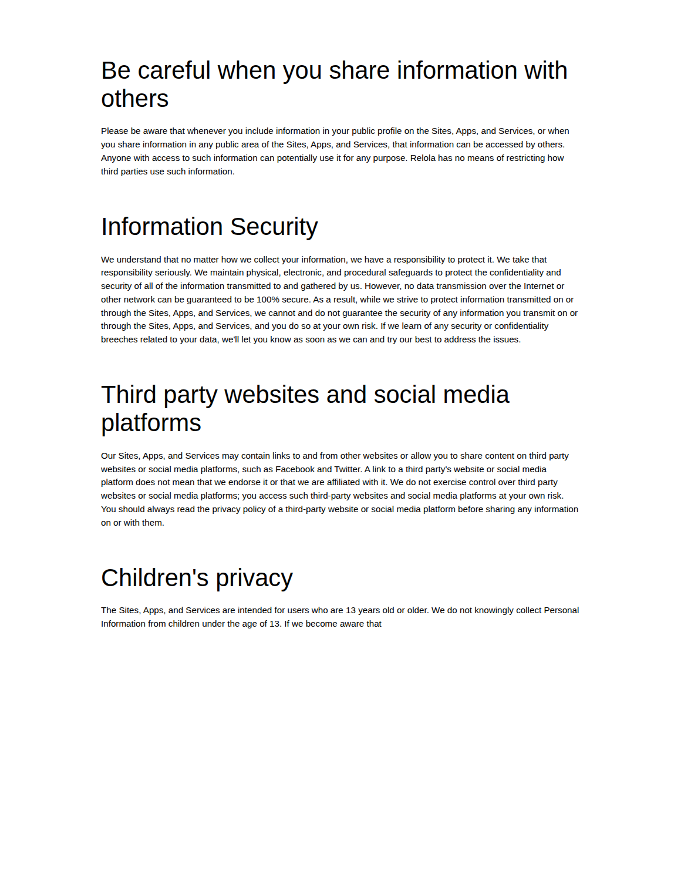Be careful when you share information with others
Please be aware that whenever you include information in your public profile on the Sites, Apps, and Services, or when you share information in any public area of the Sites, Apps, and Services, that information can be accessed by others. Anyone with access to such information can potentially use it for any purpose. Relola has no means of restricting how third parties use such information.
Information Security
We understand that no matter how we collect your information, we have a responsibility to protect it. We take that responsibility seriously. We maintain physical, electronic, and procedural safeguards to protect the confidentiality and security of all of the information transmitted to and gathered by us. However, no data transmission over the Internet or other network can be guaranteed to be 100% secure. As a result, while we strive to protect information transmitted on or through the Sites, Apps, and Services, we cannot and do not guarantee the security of any information you transmit on or through the Sites, Apps, and Services, and you do so at your own risk. If we learn of any security or confidentiality breeches related to your data, we'll let you know as soon as we can and try our best to address the issues.
Third party websites and social media platforms
Our Sites, Apps, and Services may contain links to and from other websites or allow you to share content on third party websites or social media platforms, such as Facebook and Twitter. A link to a third party's website or social media platform does not mean that we endorse it or that we are affiliated with it. We do not exercise control over third party websites or social media platforms; you access such third-party websites and social media platforms at your own risk. You should always read the privacy policy of a third-party website or social media platform before sharing any information on or with them.
Children's privacy
The Sites, Apps, and Services are intended for users who are 13 years old or older. We do not knowingly collect Personal Information from children under the age of 13. If we become aware that